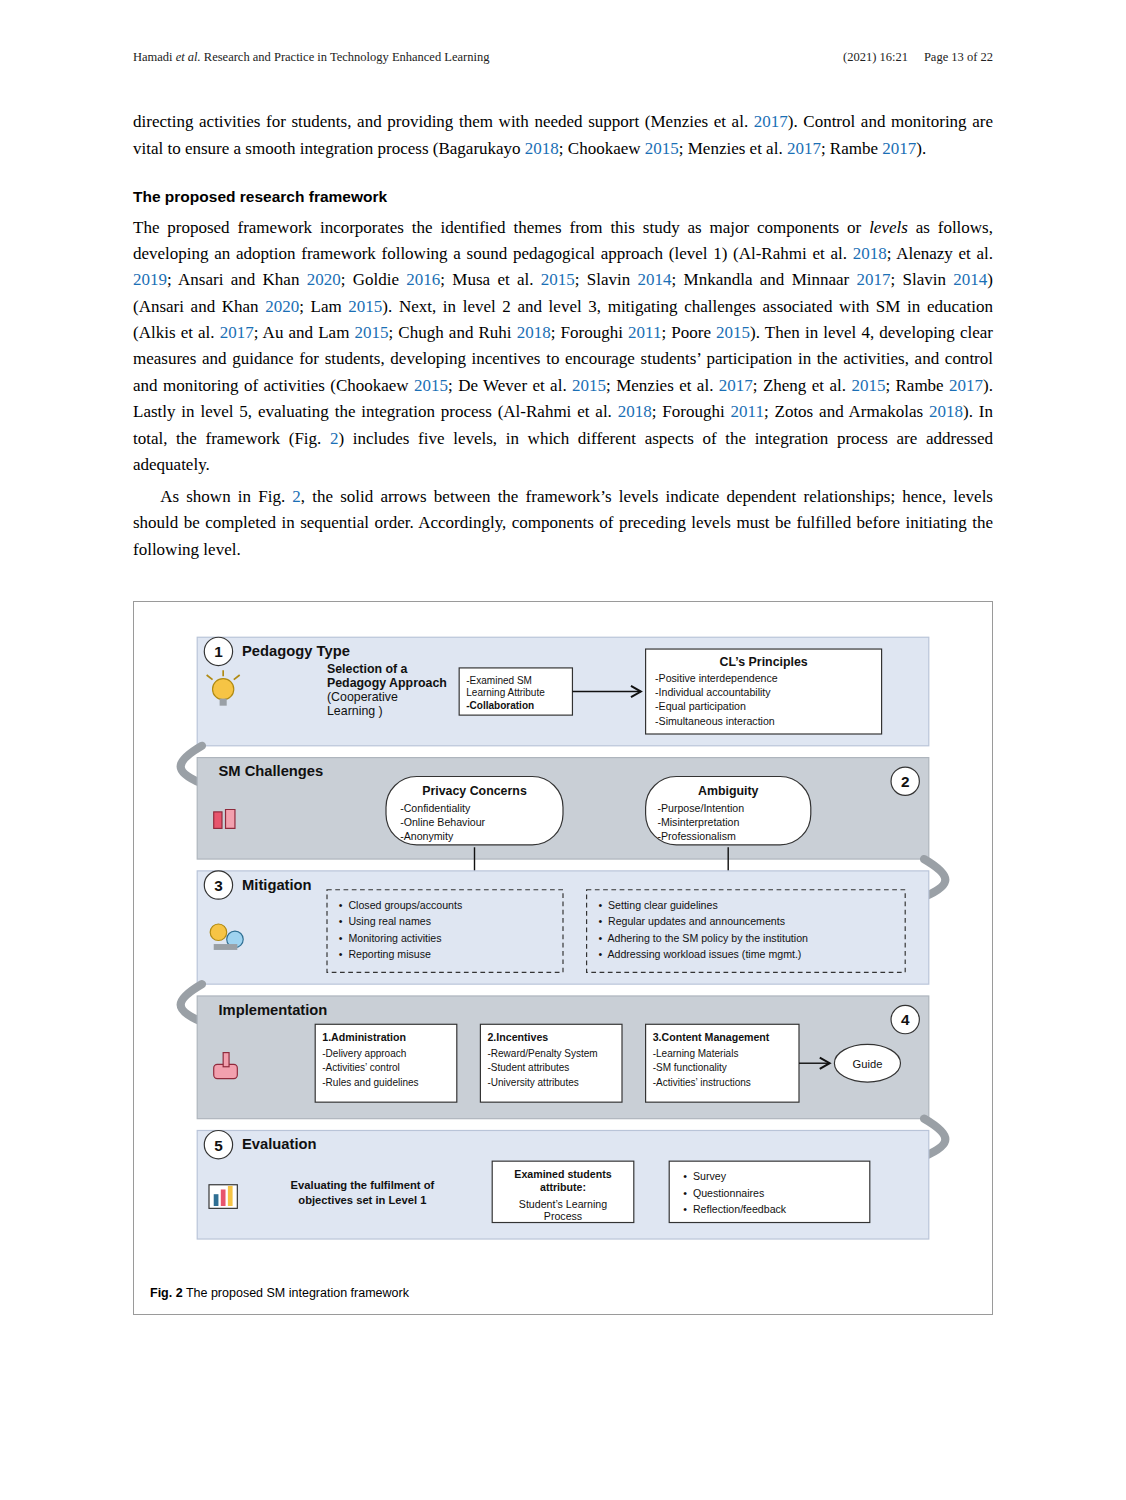Hamadi et al. Research and Practice in Technology Enhanced Learning
(2021) 16:21
Page 13 of 22
directing activities for students, and providing them with needed support (Menzies et al. 2017). Control and monitoring are vital to ensure a smooth integration process (Bagarukayo 2018; Chookaew 2015; Menzies et al. 2017; Rambe 2017).
The proposed research framework
The proposed framework incorporates the identified themes from this study as major components or levels as follows, developing an adoption framework following a sound pedagogical approach (level 1) (Al-Rahmi et al. 2018; Alenazy et al. 2019; Ansari and Khan 2020; Goldie 2016; Musa et al. 2015; Slavin 2014; Mnkandla and Minnaar 2017; Slavin 2014) (Ansari and Khan 2020; Lam 2015). Next, in level 2 and level 3, mitigating challenges associated with SM in education (Alkis et al. 2017; Au and Lam 2015; Chugh and Ruhi 2018; Foroughi 2011; Poore 2015). Then in level 4, developing clear measures and guidance for students, developing incentives to encourage students’ participation in the activities, and control and monitoring of activities (Chookaew 2015; De Wever et al. 2015; Menzies et al. 2017; Zheng et al. 2015; Rambe 2017). Lastly in level 5, evaluating the integration process (Al-Rahmi et al. 2018; Foroughi 2011; Zotos and Armakolas 2018). In total, the framework (Fig. 2) includes five levels, in which different aspects of the integration process are addressed adequately.
As shown in Fig. 2, the solid arrows between the framework’s levels indicate dependent relationships; hence, levels should be completed in sequential order. Accordingly, components of preceding levels must be fulfilled before initiating the following level.
1 Pedagogy Type Selection of a Pedagogy Approach (Cooperative Learning ) -Examined SM Learning Attribute -Collaboration CL’s Principles -Positive interdependence -Individual accountability -Equal participation -Simultaneous interaction SM Challenges 2 Privacy Concerns -Confidentiality -Online Behaviour -Anonymity Ambiguity -Purpose/Intention -Misinterpretation -Professionalism 3 Mitigation • Closed groups/accounts • Using real names • Monitoring activities • Reporting misuse • Setting clear guidelines • Regular updates and announcements • Adhering to the SM policy by the institution • Addressing workload issues (time mgmt.) Implementation 4 1.Administration -Delivery approach -Activities’ control -Rules and guidelines 2.Incentives -Reward/Penalty System -Student attributes -University attributes 3.Content Management -Learning Materials -SM functionality -Activities’ instructions Guide 5 Evaluation Evaluating the fulfilment of objectives set in Level 1 Examined students attribute: Student’s Learning Process • Survey • Questionnaires • Reflection/feedback
Fig. 2 The proposed SM integration framework